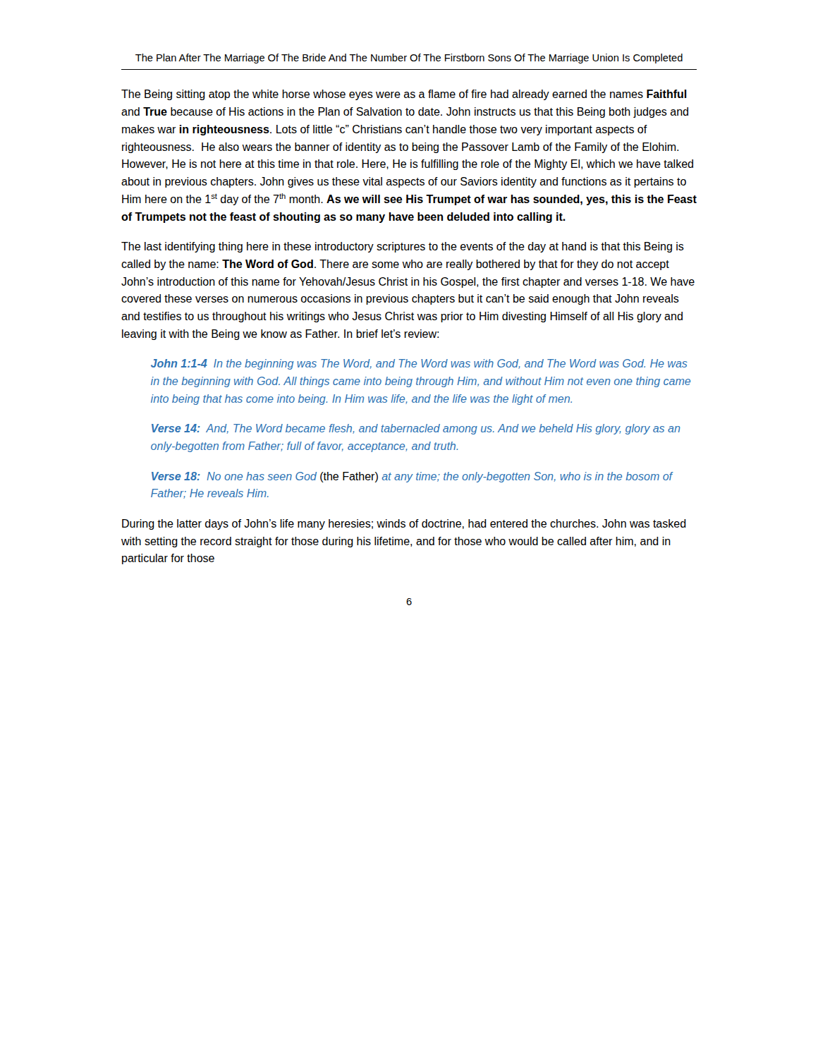The Plan After The Marriage Of The Bride And The Number Of The Firstborn Sons Of The Marriage Union Is Completed
The Being sitting atop the white horse whose eyes were as a flame of fire had already earned the names Faithful and True because of His actions in the Plan of Salvation to date. John instructs us that this Being both judges and makes war in righteousness. Lots of little “c” Christians can’t handle those two very important aspects of righteousness. He also wears the banner of identity as to being the Passover Lamb of the Family of the Elohim. However, He is not here at this time in that role. Here, He is fulfilling the role of the Mighty El, which we have talked about in previous chapters. John gives us these vital aspects of our Saviors identity and functions as it pertains to Him here on the 1st day of the 7th month. As we will see His Trumpet of war has sounded, yes, this is the Feast of Trumpets not the feast of shouting as so many have been deluded into calling it.
The last identifying thing here in these introductory scriptures to the events of the day at hand is that this Being is called by the name: The Word of God. There are some who are really bothered by that for they do not accept John’s introduction of this name for Yehovah/Jesus Christ in his Gospel, the first chapter and verses 1-18. We have covered these verses on numerous occasions in previous chapters but it can’t be said enough that John reveals and testifies to us throughout his writings who Jesus Christ was prior to Him divesting Himself of all His glory and leaving it with the Being we know as Father. In brief let’s review:
John 1:1-4 In the beginning was The Word, and The Word was with God, and The Word was God. He was in the beginning with God. All things came into being through Him, and without Him not even one thing came into being that has come into being. In Him was life, and the life was the light of men.
Verse 14: And, The Word became flesh, and tabernacled among us. And we beheld His glory, glory as an only-begotten from Father; full of favor, acceptance, and truth.
Verse 18: No one has seen God (the Father) at any time; the only-begotten Son, who is in the bosom of Father; He reveals Him.
During the latter days of John’s life many heresies; winds of doctrine, had entered the churches. John was tasked with setting the record straight for those during his lifetime, and for those who would be called after him, and in particular for those
6